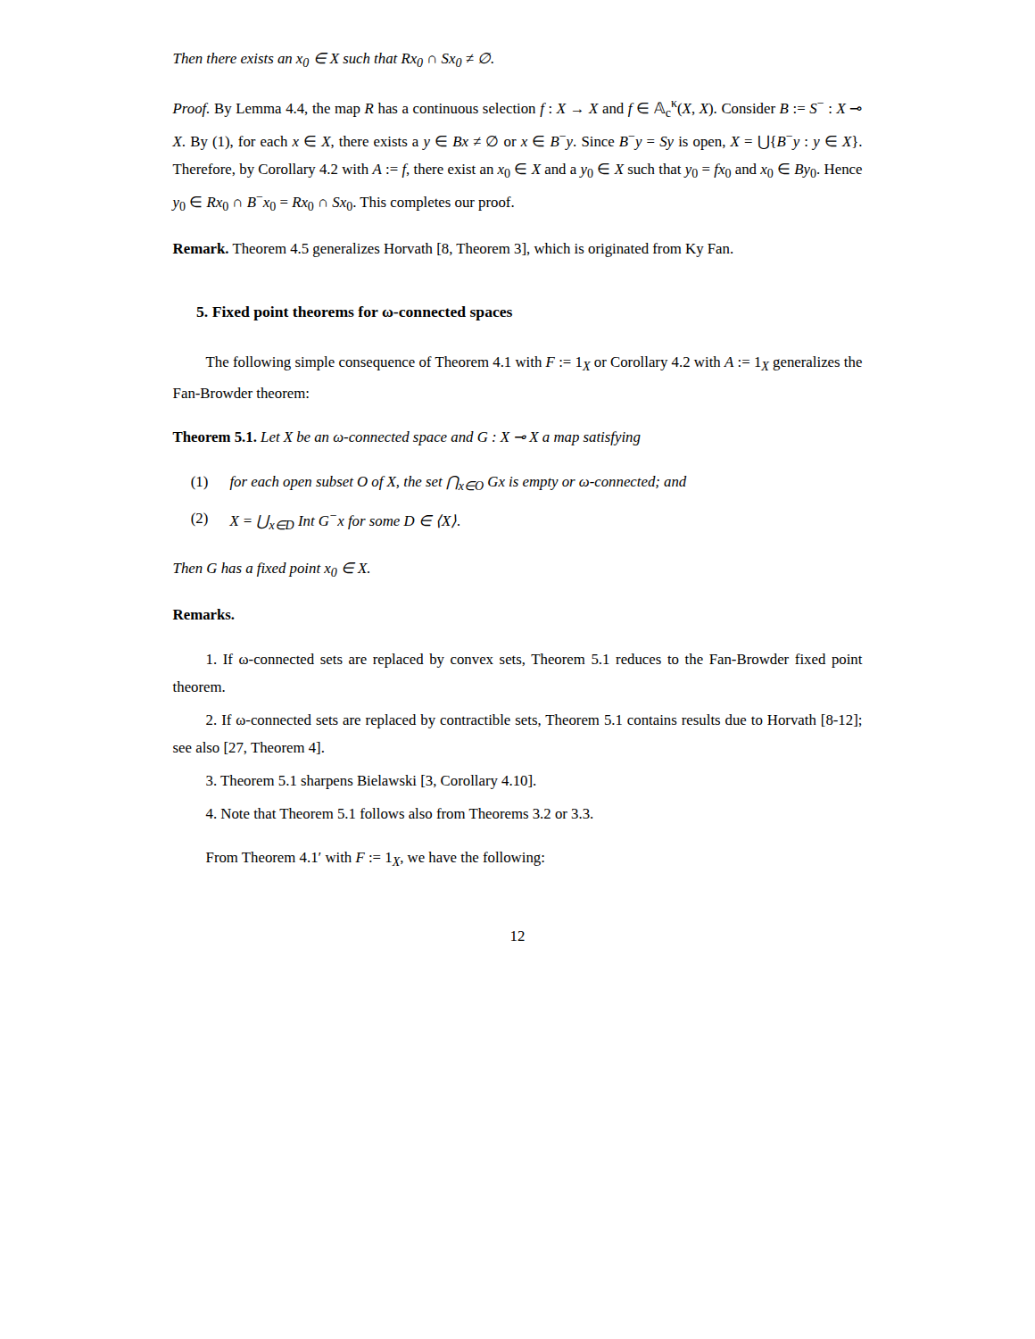Then there exists an x0 ∈ X such that Rx0 ∩ Sx0 ≠ ∅.
Proof. By Lemma 4.4, the map R has a continuous selection f : X → X and f ∈ 𝔸cκ(X, X). Consider B := S− : X ⊸ X. By (1), for each x ∈ X, there exists a y ∈ Bx ≠ ∅ or x ∈ B−y. Since B−y = Sy is open, X = ⋃{B−y : y ∈ X}. Therefore, by Corollary 4.2 with A := f, there exist an x0 ∈ X and a y0 ∈ X such that y0 = fx0 and x0 ∈ By0. Hence y0 ∈ Rx0 ∩ B−x0 = Rx0 ∩ Sx0. This completes our proof.
Remark. Theorem 4.5 generalizes Horvath [8, Theorem 3], which is originated from Ky Fan.
5. Fixed point theorems for ω-connected spaces
The following simple consequence of Theorem 4.1 with F := 1X or Corollary 4.2 with A := 1X generalizes the Fan-Browder theorem:
Theorem 5.1. Let X be an ω-connected space and G : X ⊸ X a map satisfying
for each open subset O of X, the set ⋂x∈O Gx is empty or ω-connected; and
X = ⋃x∈D Int G−x for some D ∈ ⟨X⟩.
Then G has a fixed point x0 ∈ X.
Remarks.
If ω-connected sets are replaced by convex sets, Theorem 5.1 reduces to the Fan-Browder fixed point theorem.
If ω-connected sets are replaced by contractible sets, Theorem 5.1 contains results due to Horvath [8-12]; see also [27, Theorem 4].
Theorem 5.1 sharpens Bielawski [3, Corollary 4.10].
Note that Theorem 5.1 follows also from Theorems 3.2 or 3.3.
From Theorem 4.1′ with F := 1X, we have the following:
12